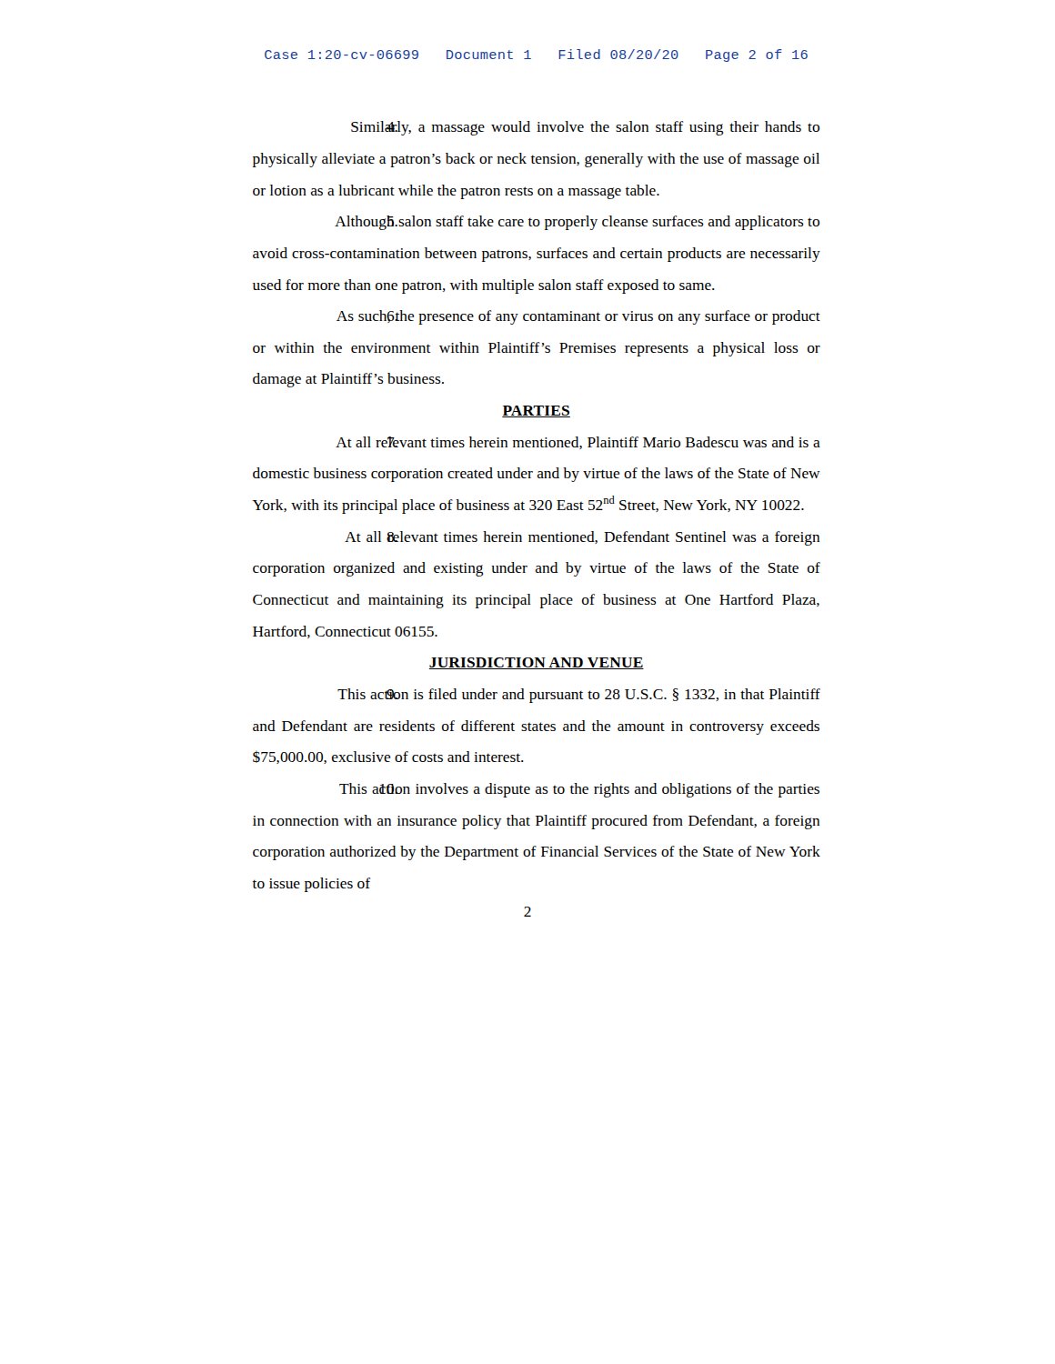Case 1:20-cv-06699 Document 1 Filed 08/20/20 Page 2 of 16
4. Similarly, a massage would involve the salon staff using their hands to physically alleviate a patron’s back or neck tension, generally with the use of massage oil or lotion as a lubricant while the patron rests on a massage table.
5. Although salon staff take care to properly cleanse surfaces and applicators to avoid cross-contamination between patrons, surfaces and certain products are necessarily used for more than one patron, with multiple salon staff exposed to same.
6. As such, the presence of any contaminant or virus on any surface or product or within the environment within Plaintiff’s Premises represents a physical loss or damage at Plaintiff’s business.
PARTIES
7. At all relevant times herein mentioned, Plaintiff Mario Badescu was and is a domestic business corporation created under and by virtue of the laws of the State of New York, with its principal place of business at 320 East 52nd Street, New York, NY 10022.
8. At all relevant times herein mentioned, Defendant Sentinel was a foreign corporation organized and existing under and by virtue of the laws of the State of Connecticut and maintaining its principal place of business at One Hartford Plaza, Hartford, Connecticut 06155.
JURISDICTION AND VENUE
9. This action is filed under and pursuant to 28 U.S.C. § 1332, in that Plaintiff and Defendant are residents of different states and the amount in controversy exceeds $75,000.00, exclusive of costs and interest.
10. This action involves a dispute as to the rights and obligations of the parties in connection with an insurance policy that Plaintiff procured from Defendant, a foreign corporation authorized by the Department of Financial Services of the State of New York to issue policies of
2